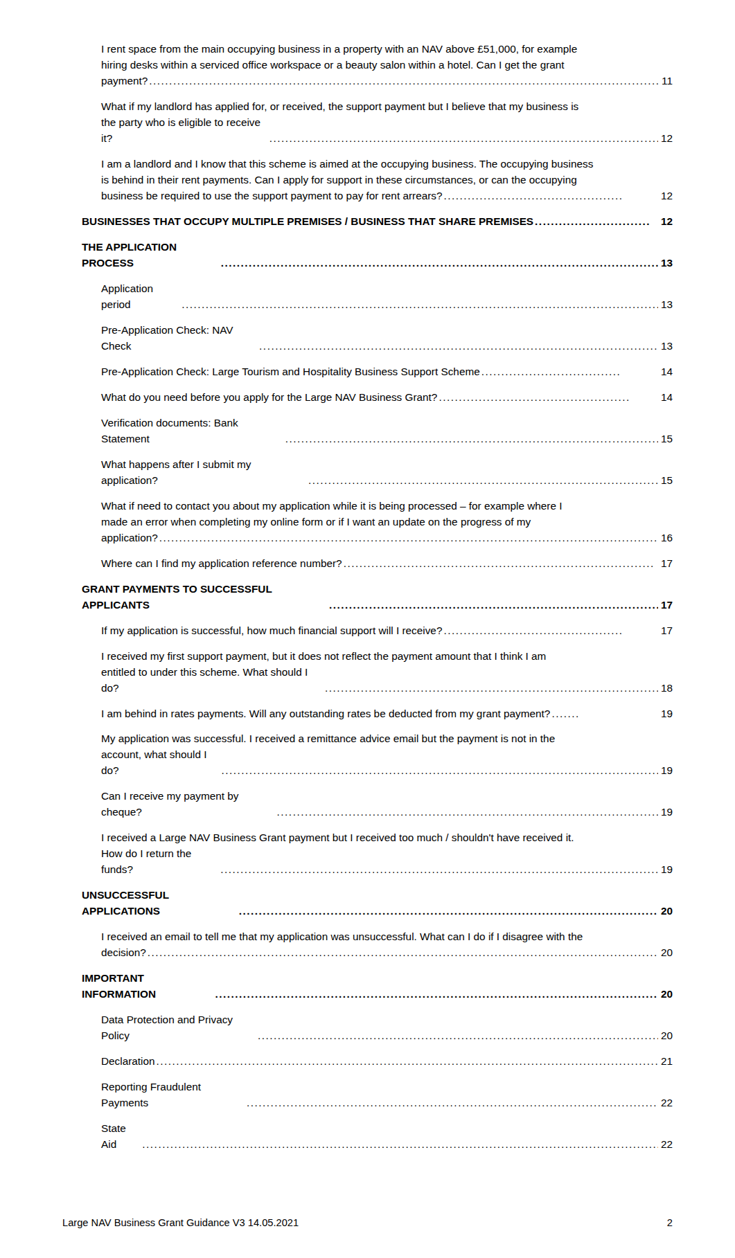I rent space from the main occupying business in a property with an NAV above £51,000, for example hiring desks within a serviced office workspace or a beauty salon within a hotel. Can I get the grant payment? ........................................................................................................................................... 11
What if my landlord has applied for, or received, the support payment but I believe that my business is the party who is eligible to receive it? ..................................................................................................... 12
I am a landlord and I know that this scheme is aimed at the occupying business. The occupying business is behind in their rent payments. Can I apply for support in these circumstances, or can the occupying business be required to use the support payment to pay for rent arrears? ............................................. 12
BUSINESSES THAT OCCUPY MULTIPLE PREMISES / BUSINESS THAT SHARE PREMISES ............................. 12
THE APPLICATION PROCESS ....................................................................................................................... 13
Application period ............................................................................................................................... 13
Pre-Application Check: NAV Check ......................................................................................................... 13
Pre-Application Check: Large Tourism and Hospitality Business Support Scheme ................................... 14
What do you need before you apply for the Large NAV Business Grant? ................................................ 14
Verification documents: Bank Statement ................................................................................................ 15
What happens after I submit my application? ......................................................................................... 15
What if need to contact you about my application while it is being processed – for example where I made an error when completing my online form or if I want an update on the progress of my application? ..................................................................................................................................... 16
Where can I find my application reference number? .............................................................................. 17
GRANT PAYMENTS TO SUCCESSFUL APPLICANTS ....................................................................................... 17
If my application is successful, how much financial support will I receive? ............................................. 17
I received my first support payment, but it does not reflect the payment amount that I think I am entitled to under this scheme. What should I do? ..................................................................................... 18
I am behind in rates payments. Will any outstanding rates be deducted from my grant payment? ....... 19
My application was successful. I received a remittance advice email but the payment is not in the account, what should I do? .................................................................................................................... 19
Can I receive my payment by cheque? ................................................................................................... 19
I received a Large NAV Business Grant payment but I received too much / shouldn't have received it. How do I return the funds? .................................................................................................................... 19
UNSUCCESSFUL APPLICATIONS ................................................................................................................. 20
I received an email to tell me that my application was unsuccessful. What can I do if I disagree with the decision? ........................................................................................................................................... 20
IMPORTANT INFORMATION ..................................................................................................................... 20
Data Protection and Privacy Policy ......................................................................................................... 20
Declaration ....................................................................................................................................... 21
Reporting Fraudulent Payments ........................................................................................................... 22
State Aid .......................................................................................................................................... 22
Large NAV Business Grant Guidance V3 14.05.2021 2